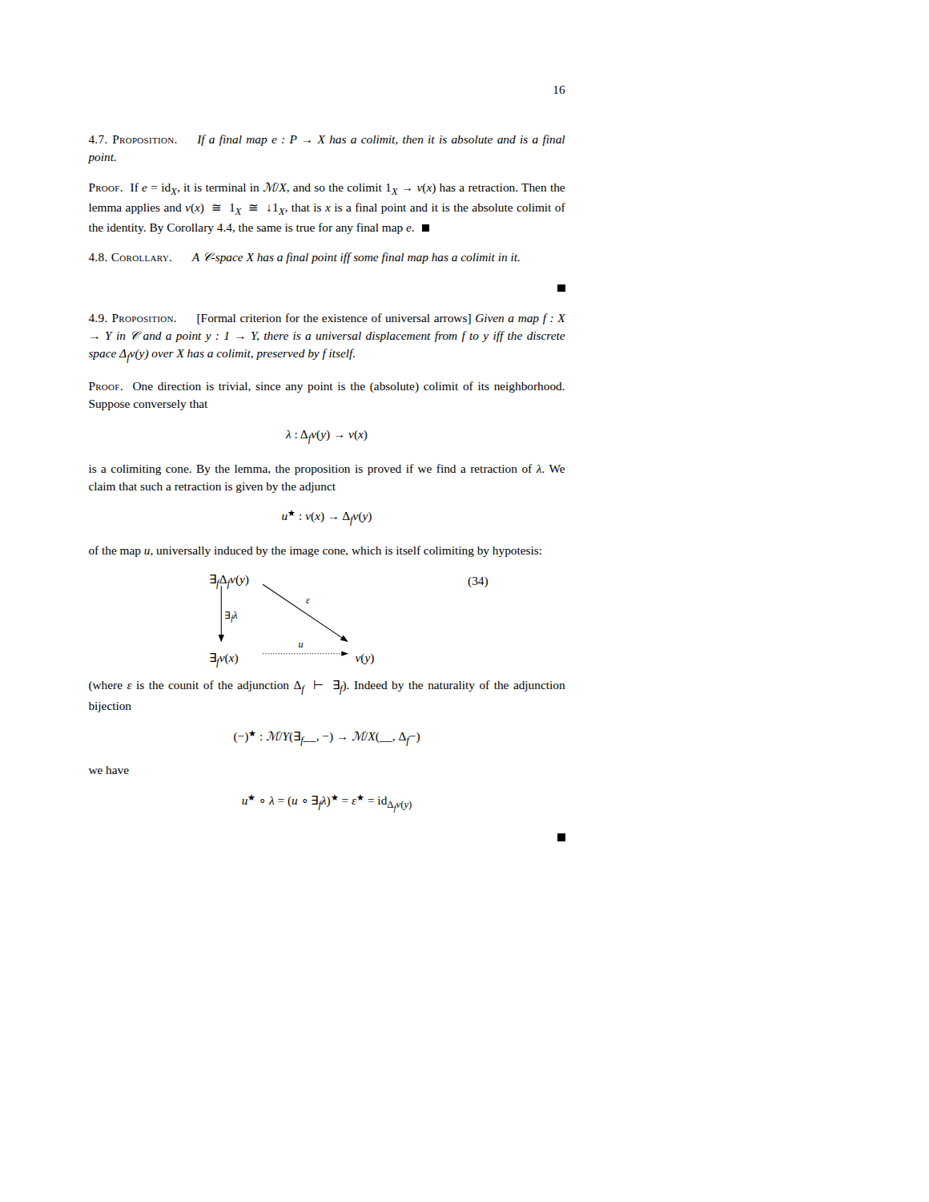16
4.7. Proposition. If a final map e : P → X has a colimit, then it is absolute and is a final point.
Proof. If e = idX, it is terminal in ℳ/X, and so the colimit 1X → ν(x) has a retraction. Then the lemma applies and ν(x) ≅ 1X ≅ ↓1X, that is x is a final point and it is the absolute colimit of the identity. By Corollary 4.4, the same is true for any final map e.
4.8. Corollary. A 𝒞-space X has a final point iff some final map has a colimit in it.
4.9. Proposition. [Formal criterion for the existence of universal arrows] Given a map f : X → Y in 𝒞 and a point y : 1 → Y, there is a universal displacement from f to y iff the discrete space Δfν(y) over X has a colimit, preserved by f itself.
Proof. One direction is trivial, since any point is the (absolute) colimit of its neighborhood. Suppose conversely that
λ : Δfν(y) → ν(x)
is a colimiting cone. By the lemma, the proposition is proved if we find a retraction of λ. We claim that such a retraction is given by the adjunct
u★ : ν(x) → Δfν(y)
of the map u, universally induced by the image cone, which is itself colimiting by hypotesis:
(34) ∃fΔfν(y) ∃fν(x) ν(y) ∃fλ ε u
(where ε is the counit of the adjunction Δf ⊢ ∃f). Indeed by the naturality of the adjunction bijection
(−)★ : ℳ/Y(∃f__, −) → ℳ/X(__, Δf−)
we have
u★ ∘ λ = (u ∘ ∃fλ)★ = ε★ = idΔfν(y)